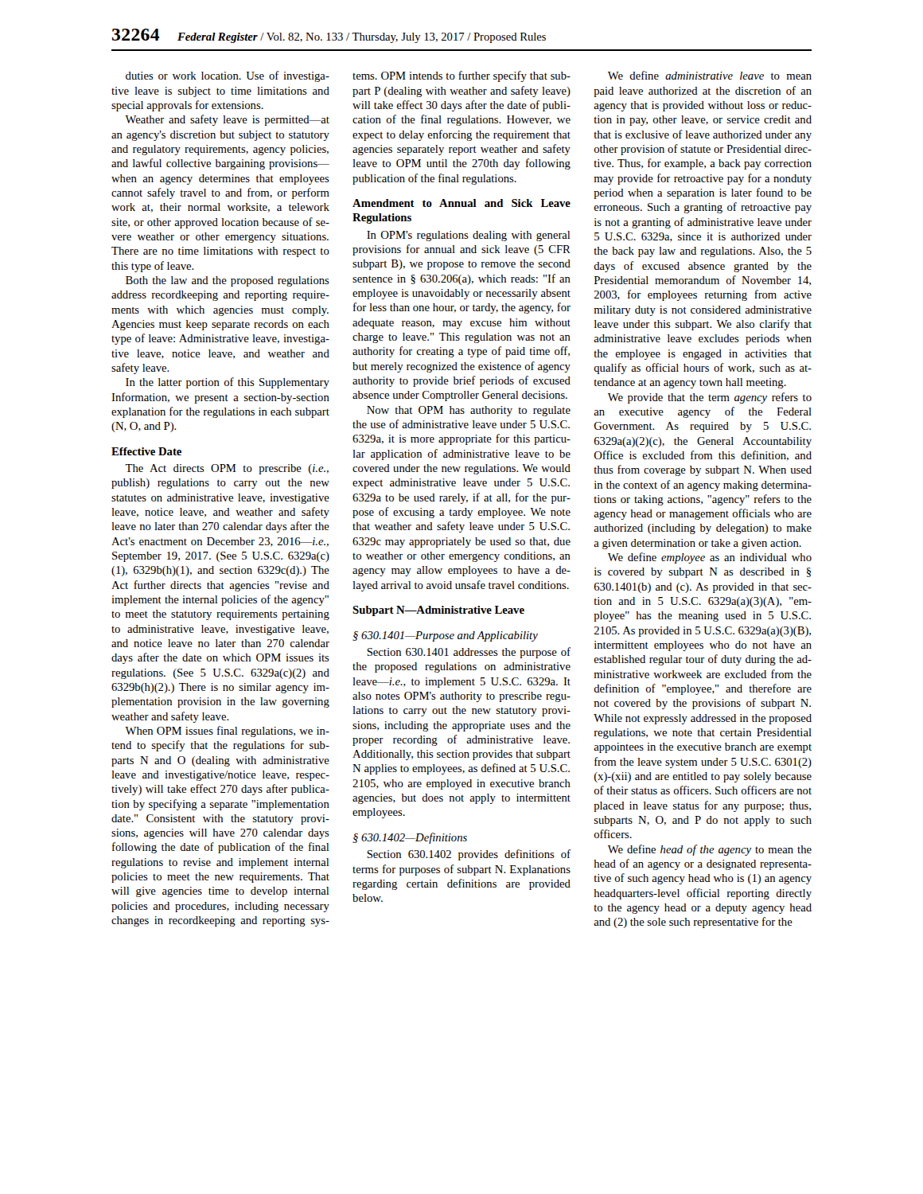32264 Federal Register / Vol. 82, No. 133 / Thursday, July 13, 2017 / Proposed Rules
duties or work location. Use of investigative leave is subject to time limitations and special approvals for extensions.
Weather and safety leave is permitted—at an agency's discretion but subject to statutory and regulatory requirements, agency policies, and lawful collective bargaining provisions—when an agency determines that employees cannot safely travel to and from, or perform work at, their normal worksite, a telework site, or other approved location because of severe weather or other emergency situations. There are no time limitations with respect to this type of leave.
Both the law and the proposed regulations address recordkeeping and reporting requirements with which agencies must comply. Agencies must keep separate records on each type of leave: Administrative leave, investigative leave, notice leave, and weather and safety leave.
In the latter portion of this Supplementary Information, we present a section-by-section explanation for the regulations in each subpart (N, O, and P).
Effective Date
The Act directs OPM to prescribe (i.e., publish) regulations to carry out the new statutes on administrative leave, investigative leave, notice leave, and weather and safety leave no later than 270 calendar days after the Act's enactment on December 23, 2016—i.e., September 19, 2017. (See 5 U.S.C. 6329a(c)(1), 6329b(h)(1), and section 6329c(d).) The Act further directs that agencies "revise and implement the internal policies of the agency" to meet the statutory requirements pertaining to administrative leave, investigative leave, and notice leave no later than 270 calendar days after the date on which OPM issues its regulations. (See 5 U.S.C. 6329a(c)(2) and 6329b(h)(2).) There is no similar agency implementation provision in the law governing weather and safety leave.
When OPM issues final regulations, we intend to specify that the regulations for subparts N and O (dealing with administrative leave and investigative/notice leave, respectively) will take effect 270 days after publication by specifying a separate "implementation date." Consistent with the statutory provisions, agencies will have 270 calendar days following the date of publication of the final regulations to revise and implement internal policies to meet the new requirements. That will give agencies time to develop internal policies and procedures, including necessary changes in recordkeeping and reporting systems. OPM intends to further specify that subpart P (dealing with weather and safety leave) will take effect 30 days after the date of publication of the final regulations. However, we expect to delay enforcing the requirement that agencies separately report weather and safety leave to OPM until the 270th day following publication of the final regulations.
Amendment to Annual and Sick Leave Regulations
In OPM's regulations dealing with general provisions for annual and sick leave (5 CFR subpart B), we propose to remove the second sentence in § 630.206(a), which reads: "If an employee is unavoidably or necessarily absent for less than one hour, or tardy, the agency, for adequate reason, may excuse him without charge to leave." This regulation was not an authority for creating a type of paid time off, but merely recognized the existence of agency authority to provide brief periods of excused absence under Comptroller General decisions.
Now that OPM has authority to regulate the use of administrative leave under 5 U.S.C. 6329a, it is more appropriate for this particular application of administrative leave to be covered under the new regulations. We would expect administrative leave under 5 U.S.C. 6329a to be used rarely, if at all, for the purpose of excusing a tardy employee. We note that weather and safety leave under 5 U.S.C. 6329c may appropriately be used so that, due to weather or other emergency conditions, an agency may allow employees to have a delayed arrival to avoid unsafe travel conditions.
Subpart N—Administrative Leave
§ 630.1401—Purpose and Applicability
Section 630.1401 addresses the purpose of the proposed regulations on administrative leave—i.e., to implement 5 U.S.C. 6329a. It also notes OPM's authority to prescribe regulations to carry out the new statutory provisions, including the appropriate uses and the proper recording of administrative leave. Additionally, this section provides that subpart N applies to employees, as defined at 5 U.S.C. 2105, who are employed in executive branch agencies, but does not apply to intermittent employees.
§ 630.1402—Definitions
Section 630.1402 provides definitions of terms for purposes of subpart N. Explanations regarding certain definitions are provided below.
We define administrative leave to mean paid leave authorized at the discretion of an agency that is provided without loss or reduction in pay, other leave, or service credit and that is exclusive of leave authorized under any other provision of statute or Presidential directive. Thus, for example, a back pay correction may provide for retroactive pay for a nonduty period when a separation is later found to be erroneous. Such a granting of retroactive pay is not a granting of administrative leave under 5 U.S.C. 6329a, since it is authorized under the back pay law and regulations. Also, the 5 days of excused absence granted by the Presidential memorandum of November 14, 2003, for employees returning from active military duty is not considered administrative leave under this subpart. We also clarify that administrative leave excludes periods when the employee is engaged in activities that qualify as official hours of work, such as attendance at an agency town hall meeting.
We provide that the term agency refers to an executive agency of the Federal Government. As required by 5 U.S.C. 6329a(a)(2)(c), the General Accountability Office is excluded from this definition, and thus from coverage by subpart N. When used in the context of an agency making determinations or taking actions, "agency" refers to the agency head or management officials who are authorized (including by delegation) to make a given determination or take a given action.
We define employee as an individual who is covered by subpart N as described in § 630.1401(b) and (c). As provided in that section and in 5 U.S.C. 6329a(a)(3)(A), "employee" has the meaning used in 5 U.S.C. 2105. As provided in 5 U.S.C. 6329a(a)(3)(B), intermittent employees who do not have an established regular tour of duty during the administrative workweek are excluded from the definition of "employee," and therefore are not covered by the provisions of subpart N. While not expressly addressed in the proposed regulations, we note that certain Presidential appointees in the executive branch are exempt from the leave system under 5 U.S.C. 6301(2)(x)-(xii) and are entitled to pay solely because of their status as officers. Such officers are not placed in leave status for any purpose; thus, subparts N, O, and P do not apply to such officers.
We define head of the agency to mean the head of an agency or a designated representative of such agency head who is (1) an agency headquarters-level official reporting directly to the agency head or a deputy agency head and (2) the sole such representative for the